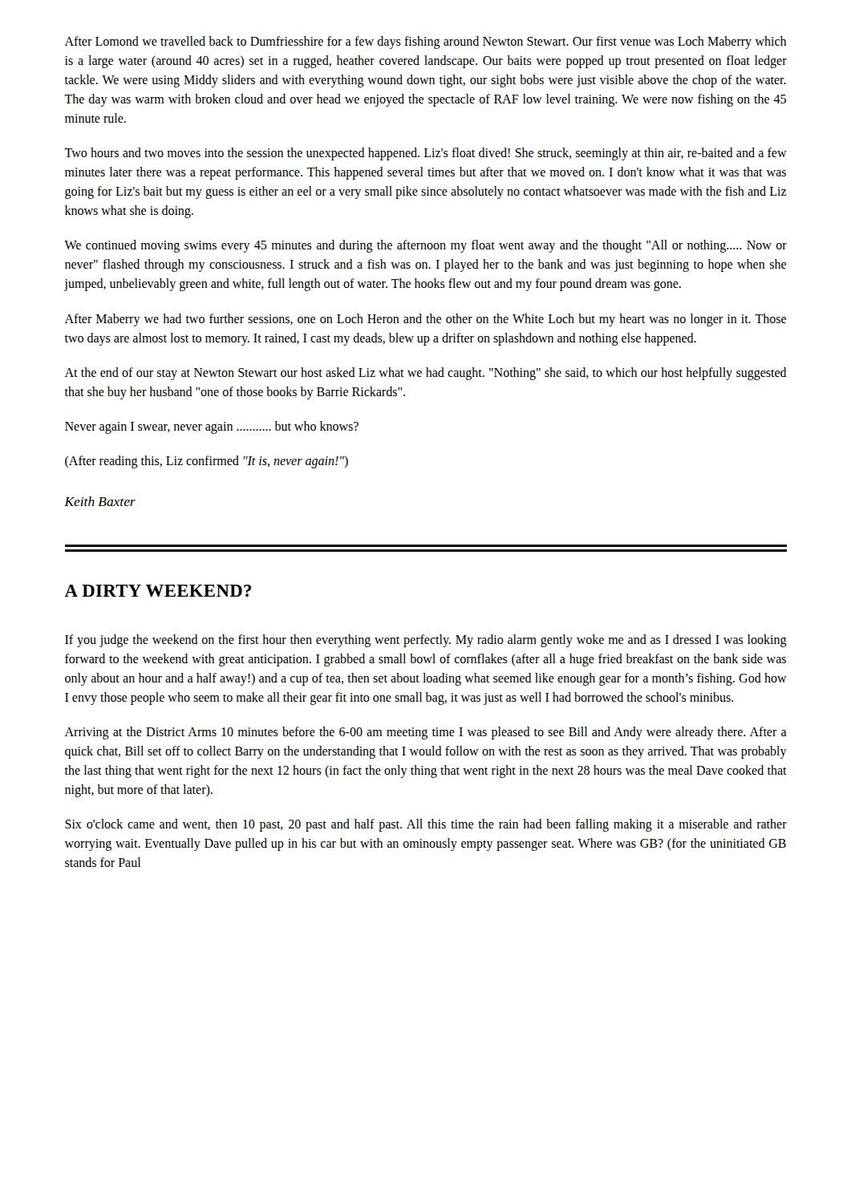After Lomond we travelled back to Dumfriesshire for a few days fishing around Newton Stewart. Our first venue was Loch Maberry which is a large water (around 40 acres) set in a rugged, heather covered landscape. Our baits were popped up trout presented on float ledger tackle. We were using Middy sliders and with everything wound down tight, our sight bobs were just visible above the chop of the water. The day was warm with broken cloud and over head we enjoyed the spectacle of RAF low level training. We were now fishing on the 45 minute rule.
Two hours and two moves into the session the unexpected happened. Liz's float dived! She struck, seemingly at thin air, re-baited and a few minutes later there was a repeat performance. This happened several times but after that we moved on. I don't know what it was that was going for Liz's bait but my guess is either an eel or a very small pike since absolutely no contact whatsoever was made with the fish and Liz knows what she is doing.
We continued moving swims every 45 minutes and during the afternoon my float went away and the thought "All or nothing..... Now or never" flashed through my consciousness. I struck and a fish was on. I played her to the bank and was just beginning to hope when she jumped, unbelievably green and white, full length out of water. The hooks flew out and my four pound dream was gone.
After Maberry we had two further sessions, one on Loch Heron and the other on the White Loch but my heart was no longer in it. Those two days are almost lost to memory. It rained, I cast my deads, blew up a drifter on splashdown and nothing else happened.
At the end of our stay at Newton Stewart our host asked Liz what we had caught. "Nothing" she said, to which our host helpfully suggested that she buy her husband "one of those books by Barrie Rickards".
Never again I swear, never again ........... but who knows?
(After reading this, Liz confirmed "It is, never again!")
Keith Baxter
A DIRTY WEEKEND?
If you judge the weekend on the first hour then everything went perfectly. My radio alarm gently woke me and as I dressed I was looking forward to the weekend with great anticipation. I grabbed a small bowl of cornflakes (after all a huge fried breakfast on the bank side was only about an hour and a half away!) and a cup of tea, then set about loading what seemed like enough gear for a month’s fishing. God how I envy those people who seem to make all their gear fit into one small bag, it was just as well I had borrowed the school's minibus.
Arriving at the District Arms 10 minutes before the 6-00 am meeting time I was pleased to see Bill and Andy were already there. After a quick chat, Bill set off to collect Barry on the understanding that I would follow on with the rest as soon as they arrived. That was probably the last thing that went right for the next 12 hours (in fact the only thing that went right in the next 28 hours was the meal Dave cooked that night, but more of that later).
Six o'clock came and went, then 10 past, 20 past and half past. All this time the rain had been falling making it a miserable and rather worrying wait. Eventually Dave pulled up in his car but with an ominously empty passenger seat. Where was GB? (for the uninitiated GB stands for Paul